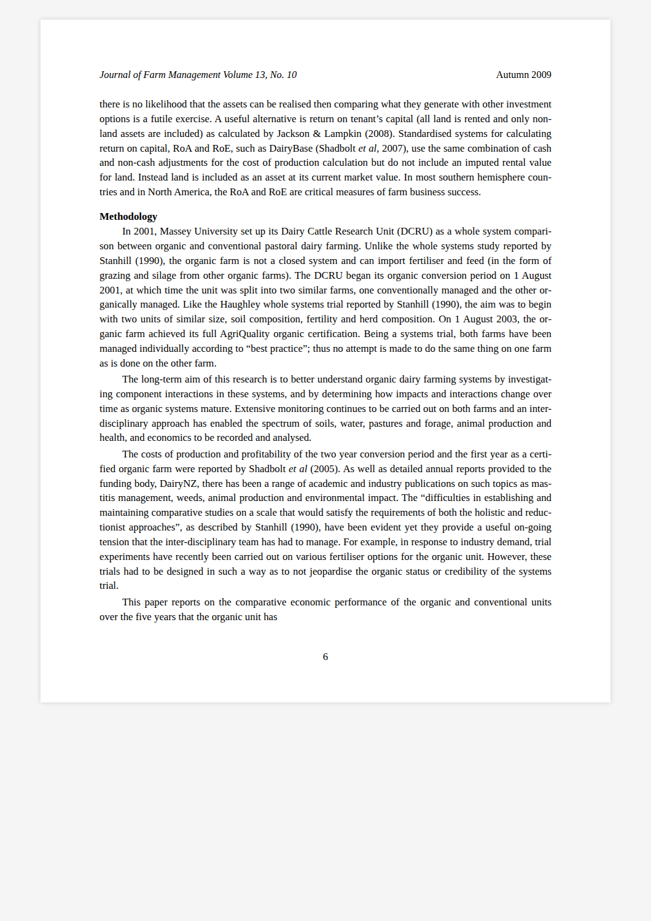Journal of Farm Management Volume 13, No. 10 Autumn 2009
there is no likelihood that the assets can be realised then comparing what they generate with other investment options is a futile exercise. A useful alternative is return on tenant’s capital (all land is rented and only non-land assets are included) as calculated by Jackson & Lampkin (2008). Standardised systems for calculating return on capital, RoA and RoE, such as DairyBase (Shadbolt et al, 2007), use the same combination of cash and non-cash adjustments for the cost of production calculation but do not include an imputed rental value for land. Instead land is included as an asset at its current market value. In most southern hemisphere countries and in North America, the RoA and RoE are critical measures of farm business success.
Methodology
In 2001, Massey University set up its Dairy Cattle Research Unit (DCRU) as a whole system comparison between organic and conventional pastoral dairy farming. Unlike the whole systems study reported by Stanhill (1990), the organic farm is not a closed system and can import fertiliser and feed (in the form of grazing and silage from other organic farms). The DCRU began its organic conversion period on 1 August 2001, at which time the unit was split into two similar farms, one conventionally managed and the other organically managed. Like the Haughley whole systems trial reported by Stanhill (1990), the aim was to begin with two units of similar size, soil composition, fertility and herd composition. On 1 August 2003, the organic farm achieved its full AgriQuality organic certification. Being a systems trial, both farms have been managed individually according to “best practice”; thus no attempt is made to do the same thing on one farm as is done on the other farm.
The long-term aim of this research is to better understand organic dairy farming systems by investigating component interactions in these systems, and by determining how impacts and interactions change over time as organic systems mature. Extensive monitoring continues to be carried out on both farms and an inter-disciplinary approach has enabled the spectrum of soils, water, pastures and forage, animal production and health, and economics to be recorded and analysed.
The costs of production and profitability of the two year conversion period and the first year as a certified organic farm were reported by Shadbolt et al (2005). As well as detailed annual reports provided to the funding body, DairyNZ, there has been a range of academic and industry publications on such topics as mastitis management, weeds, animal production and environmental impact. The “difficulties in establishing and maintaining comparative studies on a scale that would satisfy the requirements of both the holistic and reductionist approaches”, as described by Stanhill (1990), have been evident yet they provide a useful on-going tension that the inter-disciplinary team has had to manage. For example, in response to industry demand, trial experiments have recently been carried out on various fertiliser options for the organic unit. However, these trials had to be designed in such a way as to not jeopardise the organic status or credibility of the systems trial.
This paper reports on the comparative economic performance of the organic and conventional units over the five years that the organic unit has
6